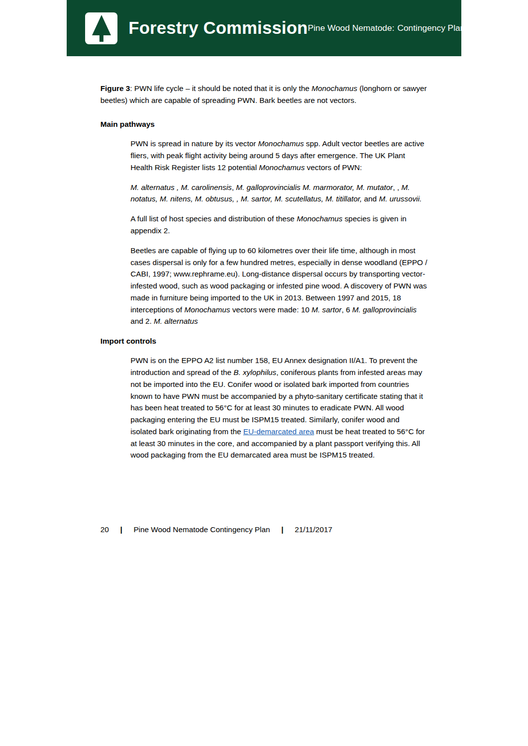Forestry Commission
Pine Wood Nematode: Contingency Plan
Figure 3: PWN life cycle – it should be noted that it is only the Monochamus (longhorn or sawyer beetles) which are capable of spreading PWN. Bark beetles are not vectors.
Main pathways
PWN is spread in nature by its vector Monochamus spp. Adult vector beetles are active fliers, with peak flight activity being around 5 days after emergence. The UK Plant Health Risk Register lists 12 potential Monochamus vectors of PWN:
M. alternatus , M. carolinensis, M. galloprovincialis M. marmorator, M. mutator, , M. notatus, M. nitens, M. obtusus, , M. sartor, M. scutellatus, M. titillator, and M. urussovii.
A full list of host species and distribution of these Monochamus species is given in appendix 2.
Beetles are capable of flying up to 60 kilometres over their life time, although in most cases dispersal is only for a few hundred metres, especially in dense woodland (EPPO / CABI, 1997; www.rephrame.eu). Long-distance dispersal occurs by transporting vector-infested wood, such as wood packaging or infested pine wood. A discovery of PWN was made in furniture being imported to the UK in 2013. Between 1997 and 2015, 18 interceptions of Monochamus vectors were made: 10 M. sartor, 6 M. galloprovincialis and 2. M. alternatus
Import controls
PWN is on the EPPO A2 list number 158, EU Annex designation II/A1. To prevent the introduction and spread of the B. xylophilus, coniferous plants from infested areas may not be imported into the EU. Conifer wood or isolated bark imported from countries known to have PWN must be accompanied by a phyto-sanitary certificate stating that it has been heat treated to 56°C for at least 30 minutes to eradicate PWN. All wood packaging entering the EU must be ISPM15 treated. Similarly, conifer wood and isolated bark originating from the EU-demarcated area must be heat treated to 56°C for at least 30 minutes in the core, and accompanied by a plant passport verifying this. All wood packaging from the EU demarcated area must be ISPM15 treated.
20 | Pine Wood Nematode Contingency Plan | 21/11/2017